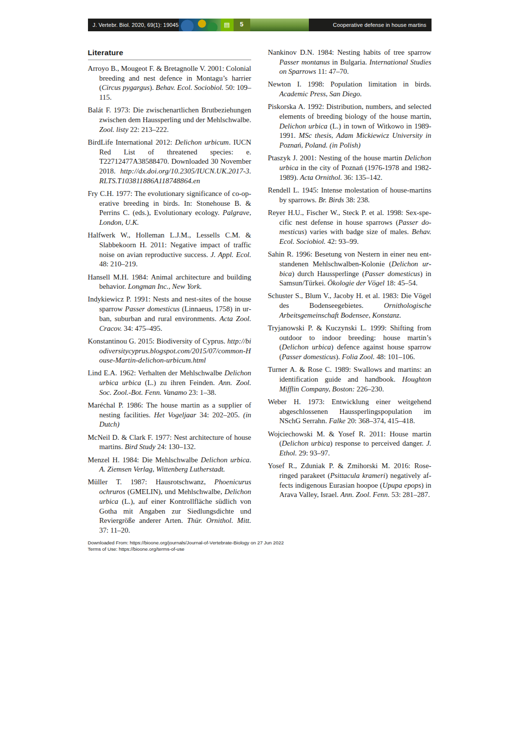J. Vertebr. Biol. 2020, 69(1): 19045
▤
5
Cooperative defense in house martins
Literature
Arroyo B., Mougeot F. & Bretagnolle V. 2001: Colonial breeding and nest defence in Montagu’s harrier (Circus pygargus). Behav. Ecol. Sociobiol. 50: 109–115.
Balát F. 1973: Die zwischenartlichen Brutbeziehungen zwischen dem Haussperling und der Mehlschwalbe. Zool. listy 22: 213–222.
BirdLife International 2012: Delichon urbicum. IUCN Red List of threatened species: e. T22712477A38588470. Downloaded 30 November 2018. http://dx.doi.org/10.2305/IUCN.UK.2017-3.RLTS.T103811886A118748864.en
Fry C.H. 1977: The evolutionary significance of co-operative breeding in birds. In: Stonehouse B. & Perrins C. (eds.), Evolutionary ecology. Palgrave, London, U.K.
Halfwerk W., Holleman L.J.M., Lessells C.M. & Slabbekoorn H. 2011: Negative impact of traffic noise on avian reproductive success. J. Appl. Ecol. 48: 210–219.
Hansell M.H. 1984: Animal architecture and building behavior. Longman Inc., New York.
Indykiewicz P. 1991: Nests and nest-sites of the house sparrow Passer domesticus (Linnaeus, 1758) in urban, suburban and rural environments. Acta Zool. Cracov. 34: 475–495.
Konstantinou G. 2015: Biodiversity of Cyprus. http://biodiversitycyprus.blogspot.com/2015/07/common-House-Martin-delichon-urbicum.html
Lind E.A. 1962: Verhalten der Mehlschwalbe Delichon urbica urbica (L.) zu ihren Feinden. Ann. Zool. Soc. Zool.-Bot. Fenn. Vanamo 23: 1–38.
Maréchal P. 1986: The house martin as a supplier of nesting facilities. Het Vogeljaar 34: 202–205. (in Dutch)
McNeil D. & Clark F. 1977: Nest architecture of house martins. Bird Study 24: 130–132.
Menzel H. 1984: Die Mehlschwalbe Delichon urbica. A. Ziemsen Verlag, Wittenberg Lutherstadt.
Müller T. 1987: Hausrotschwanz, Phoenicurus ochruros (GMELIN), und Mehlschwalbe, Delichon urbica (L.), auf einer Kontrollfläche südlich von Gotha mit Angaben zur Siedlungsdichte und Reviergröße anderer Arten. Thür. Ornithol. Mitt. 37: 11–20.
Nankinov D.N. 1984: Nesting habits of tree sparrow Passer montanus in Bulgaria. International Studies on Sparrows 11: 47–70.
Newton I. 1998: Population limitation in birds. Academic Press, San Diego.
Piskorska A. 1992: Distribution, numbers, and selected elements of breeding biology of the house martin, Delichon urbica (L.) in town of Witkowo in 1989-1991. MSc thesis, Adam Mickiewicz University in Poznań, Poland. (in Polish)
Ptaszyk J. 2001: Nesting of the house martin Delichon urbica in the city of Poznań (1976-1978 and 1982-1989). Acta Ornithol. 36: 135–142.
Rendell L. 1945: Intense molestation of house-martins by sparrows. Br. Birds 38: 238.
Reyer H.U., Fischer W., Steck P. et al. 1998: Sex-specific nest defense in house sparrows (Passer domesticus) varies with badge size of males. Behav. Ecol. Sociobiol. 42: 93–99.
Sahin R. 1996: Besetung von Nestern in einer neu entstandenen Mehlschwalben-Kolonie (Delichon urbica) durch Haussperlinge (Passer domesticus) in Samsun/Türkei. Ökologie der Vögel 18: 45–54.
Schuster S., Blum V., Jacoby H. et al. 1983: Die Vögel des Bodenseegebietes. Ornithologische Arbeitsgemeinschaft Bodensee, Konstanz.
Tryjanowski P. & Kuczynski L. 1999: Shifting from outdoor to indoor breeding: house martin’s (Delichon urbica) defence against house sparrow (Passer domesticus). Folia Zool. 48: 101–106.
Turner A. & Rose C. 1989: Swallows and martins: an identification guide and handbook. Houghton Mifflin Company, Boston: 226–230.
Weber H. 1973: Entwicklung einer weitgehend abgeschlossenen Haussperlingspopulation im NSchG Serrahn. Falke 20: 368–374, 415–418.
Wojciechowski M. & Yosef R. 2011: House martin (Delichon urbica) response to perceived danger. J. Ethol. 29: 93–97.
Yosef R., Zduniak P. & Zmihorski M. 2016: Rose-ringed parakeet (Psittacula krameri) negatively affects indigenous Eurasian hoopoe (Upupa epops) in Arava Valley, Israel. Ann. Zool. Fenn. 53: 281–287.
Downloaded From: https://bioone.org/journals/Journal-of-Vertebrate-Biology on 27 Jun 2022
Terms of Use: https://bioone.org/terms-of-use